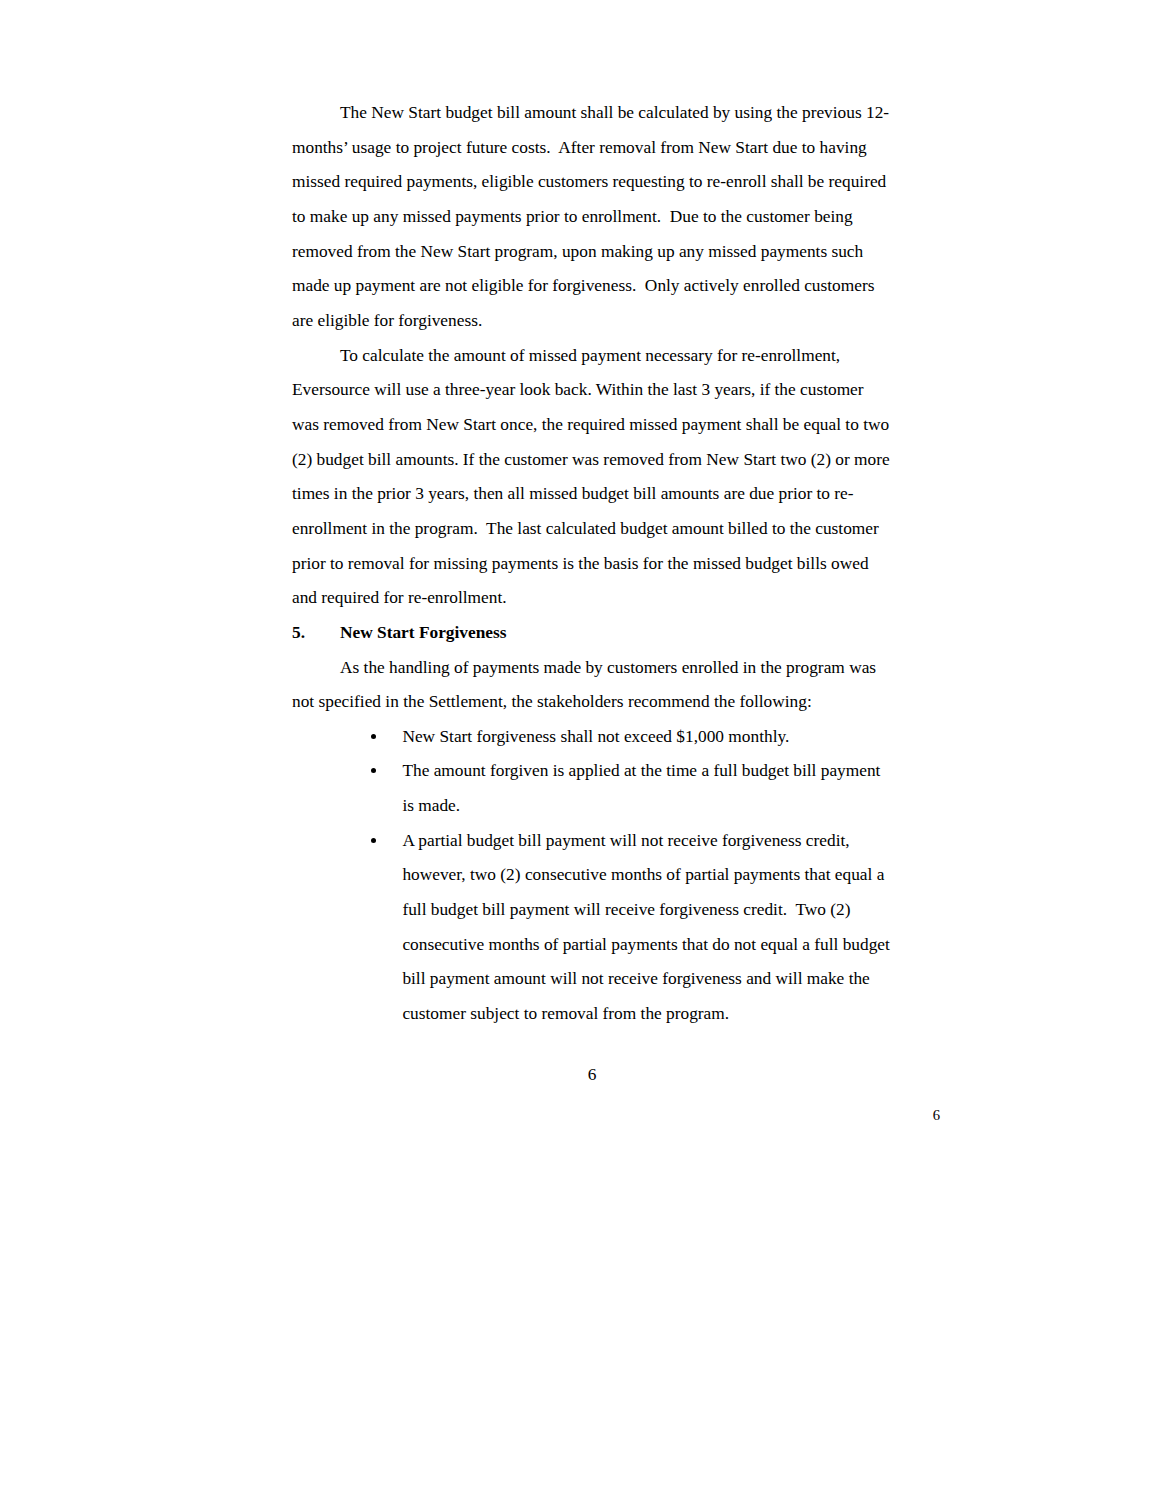The New Start budget bill amount shall be calculated by using the previous 12-months’ usage to project future costs. After removal from New Start due to having missed required payments, eligible customers requesting to re-enroll shall be required to make up any missed payments prior to enrollment. Due to the customer being removed from the New Start program, upon making up any missed payments such made up payment are not eligible for forgiveness. Only actively enrolled customers are eligible for forgiveness.
To calculate the amount of missed payment necessary for re-enrollment, Eversource will use a three-year look back. Within the last 3 years, if the customer was removed from New Start once, the required missed payment shall be equal to two (2) budget bill amounts. If the customer was removed from New Start two (2) or more times in the prior 3 years, then all missed budget bill amounts are due prior to re-enrollment in the program. The last calculated budget amount billed to the customer prior to removal for missing payments is the basis for the missed budget bills owed and required for re-enrollment.
5. New Start Forgiveness
As the handling of payments made by customers enrolled in the program was not specified in the Settlement, the stakeholders recommend the following:
New Start forgiveness shall not exceed $1,000 monthly.
The amount forgiven is applied at the time a full budget bill payment is made.
A partial budget bill payment will not receive forgiveness credit, however, two (2) consecutive months of partial payments that equal a full budget bill payment will receive forgiveness credit. Two (2) consecutive months of partial payments that do not equal a full budget bill payment amount will not receive forgiveness and will make the customer subject to removal from the program.
6
6